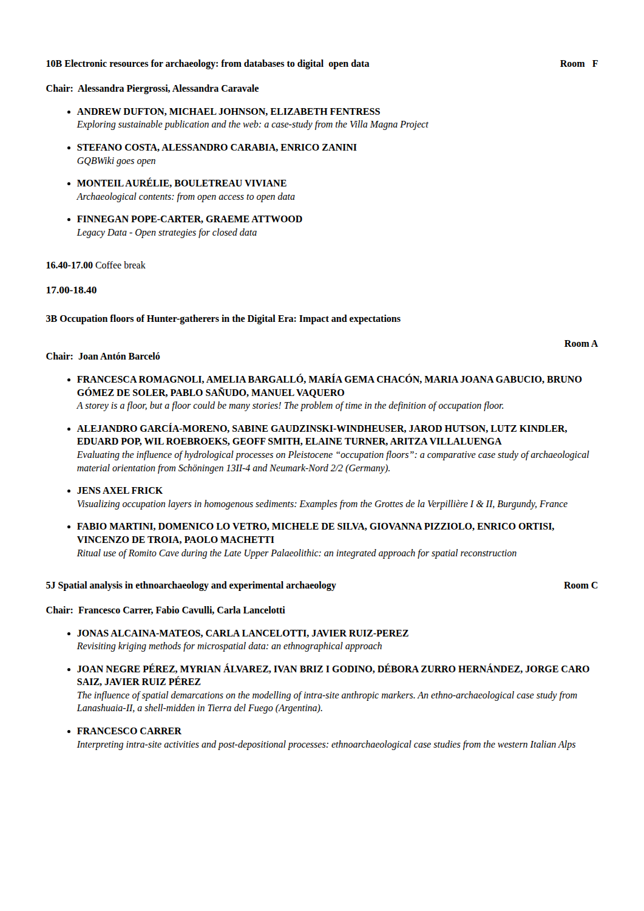10B Electronic resources for archaeology: from databases to digital open dataRoom F
Chair: Alessandra Piergrossi, Alessandra Caravale
Andrew Dufton, Michael Johnson, Elizabeth Fentress Exploring sustainable publication and the web: a case-study from the Villa Magna Project
Stefano Costa, Alessandro Carabia, Enrico Zanini GQBWiki goes open
Monteil Aurélie, Bouletreau Viviane Archaeological contents: from open access to open data
Finnegan Pope-Carter, Graeme Attwood Legacy Data - Open strategies for closed data
16.40-17.00 Coffee break
17.00-18.40
3B Occupation floors of Hunter-gatherers in the Digital Era: Impact and expectations
Room A
Chair: Joan Antón Barceló
Francesca Romagnoli, Amelia Bargalló, María Gema Chacón, Maria Joana Gabucio, Bruno Gómez de Soler, Pablo Sañudo, Manuel Vaquero A storey is a floor, but a floor could be many stories! The problem of time in the definition of occupation floor.
Alejandro García-Moreno, Sabine Gaudzinski-Windheuser, Jarod Hutson, Lutz Kindler, Eduard Pop, Wil Roebroeks, Geoff Smith, Elaine Turner, Aritza Villaluenga Evaluating the influence of hydrological processes on Pleistocene “occupation floors”: a comparative case study of archaeological material orientation from Schöningen 13II-4 and Neumark-Nord 2/2 (Germany).
Jens Axel Frick Visualizing occupation layers in homogenous sediments: Examples from the Grottes de la Verpillière I & II, Burgundy, France
Fabio Martini, Domenico Lo Vetro, Michele De Silva, Giovanna Pizziolo, Enrico Ortisi, Vincenzo De Troia, Paolo Machetti Ritual use of Romito Cave during the Late Upper Palaeolithic: an integrated approach for spatial reconstruction
5J Spatial analysis in ethnoarchaeology and experimental archaeologyRoom C
Chair: Francesco Carrer, Fabio Cavulli, Carla Lancelotti
Jonas Alcaina-Mateos, Carla Lancelotti, Javier Ruiz-Perez Revisiting kriging methods for microspatial data: an ethnographical approach
Joan Negre Pérez, Myrian Álvarez, Ivan Briz i Godino, Débora Zurro Hernández, Jorge Caro Saiz, Javier Ruiz Pérez The influence of spatial demarcations on the modelling of intra-site anthropic markers. An ethno-archaeological case study from Lanashuaia-II, a shell-midden in Tierra del Fuego (Argentina).
Francesco Carrer Interpreting intra-site activities and post-depositional processes: ethnoarchaeological case studies from the western Italian Alps